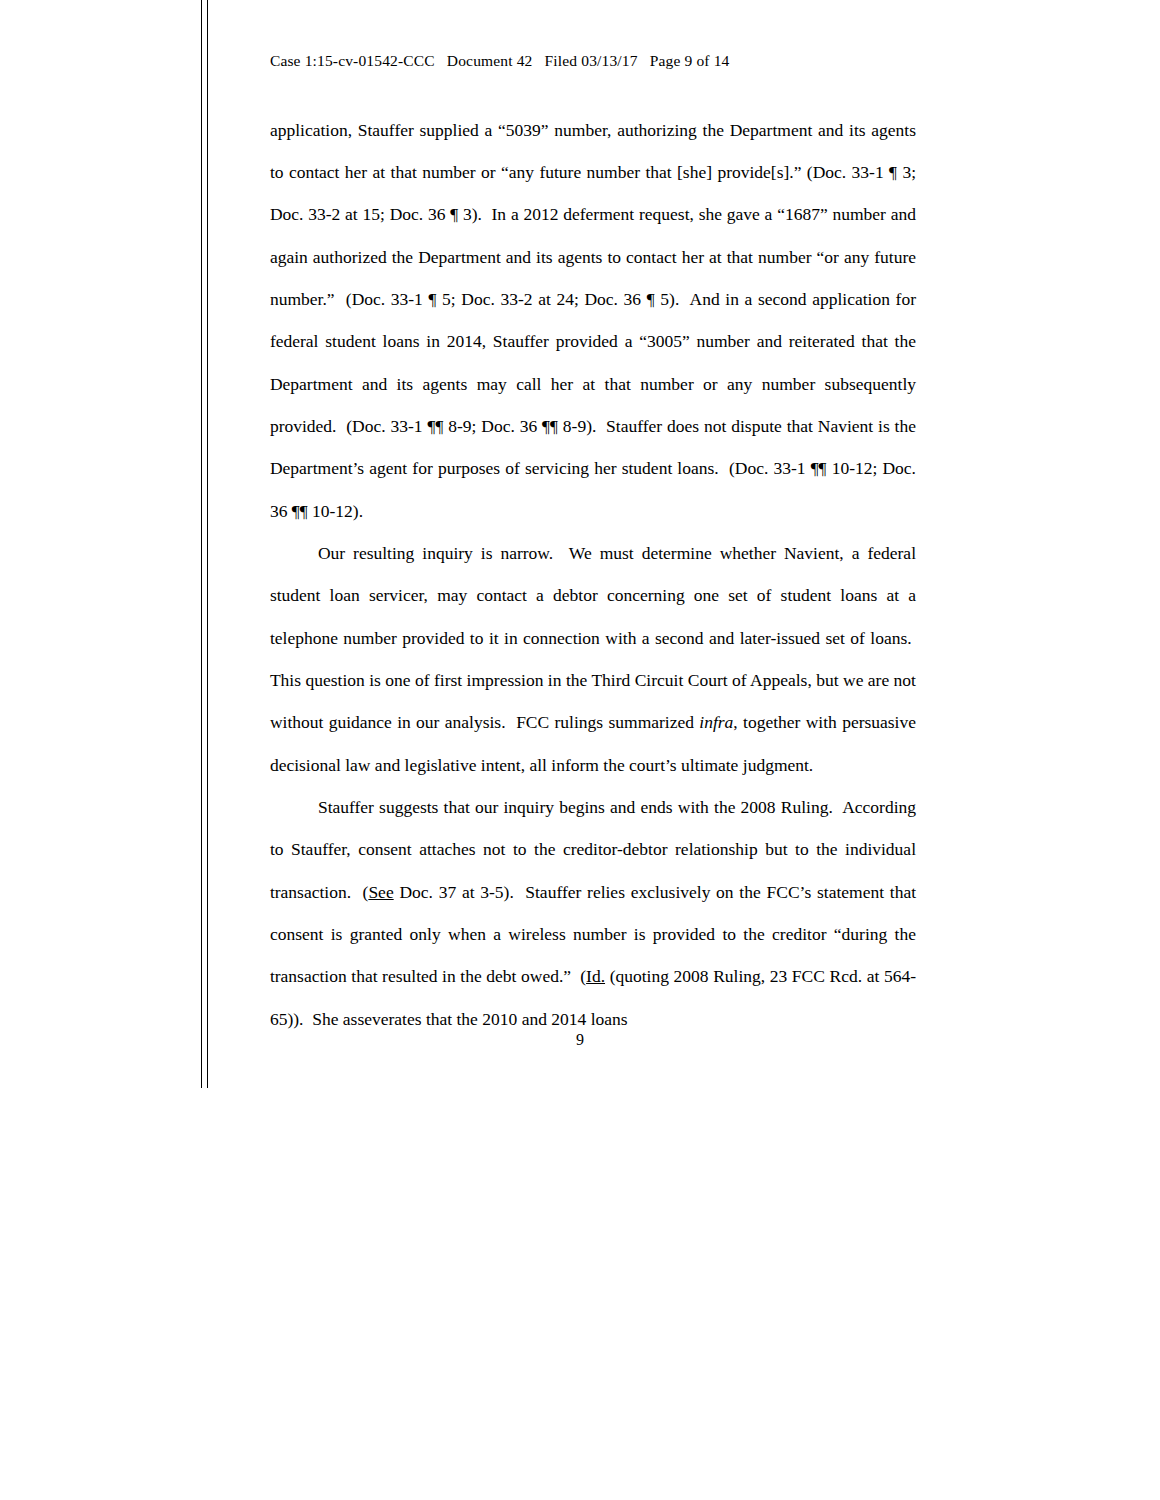Case 1:15-cv-01542-CCC Document 42 Filed 03/13/17 Page 9 of 14
application, Stauffer supplied a “5039” number, authorizing the Department and its agents to contact her at that number or “any future number that [she] provide[s].” (Doc. 33-1 ¶ 3; Doc. 33-2 at 15; Doc. 36 ¶ 3). In a 2012 deferment request, she gave a “1687” number and again authorized the Department and its agents to contact her at that number “or any future number.” (Doc. 33-1 ¶ 5; Doc. 33-2 at 24; Doc. 36 ¶ 5). And in a second application for federal student loans in 2014, Stauffer provided a “3005” number and reiterated that the Department and its agents may call her at that number or any number subsequently provided. (Doc. 33-1 ¶¶ 8-9; Doc. 36 ¶¶ 8-9). Stauffer does not dispute that Navient is the Department’s agent for purposes of servicing her student loans. (Doc. 33-1 ¶¶ 10-12; Doc. 36 ¶¶ 10-12).
Our resulting inquiry is narrow. We must determine whether Navient, a federal student loan servicer, may contact a debtor concerning one set of student loans at a telephone number provided to it in connection with a second and later-issued set of loans. This question is one of first impression in the Third Circuit Court of Appeals, but we are not without guidance in our analysis. FCC rulings summarized infra, together with persuasive decisional law and legislative intent, all inform the court’s ultimate judgment.
Stauffer suggests that our inquiry begins and ends with the 2008 Ruling. According to Stauffer, consent attaches not to the creditor-debtor relationship but to the individual transaction. (See Doc. 37 at 3-5). Stauffer relies exclusively on the FCC’s statement that consent is granted only when a wireless number is provided to the creditor “during the transaction that resulted in the debt owed.” (Id. (quoting 2008 Ruling, 23 FCC Rcd. at 564-65)). She asseverates that the 2010 and 2014 loans
9